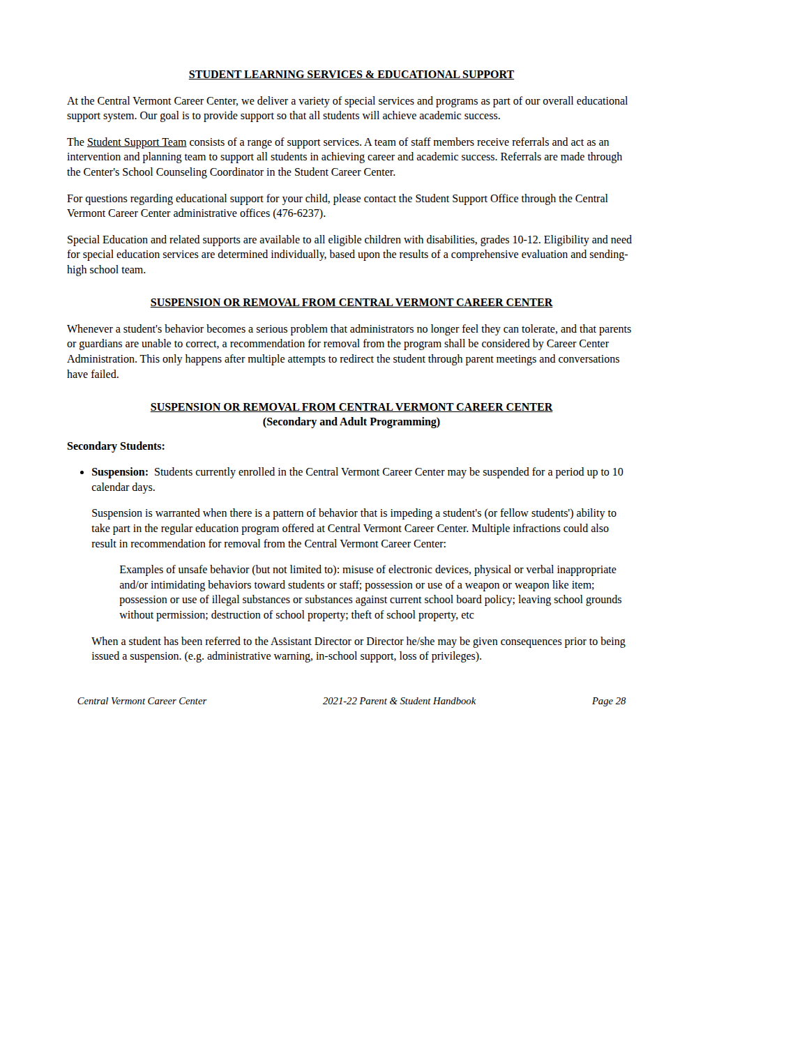STUDENT LEARNING SERVICES & EDUCATIONAL SUPPORT
At the Central Vermont Career Center, we deliver a variety of special services and programs as part of our overall educational support system. Our goal is to provide support so that all students will achieve academic success.
The Student Support Team consists of a range of support services. A team of staff members receive referrals and act as an intervention and planning team to support all students in achieving career and academic success. Referrals are made through the Center's School Counseling Coordinator in the Student Career Center.
For questions regarding educational support for your child, please contact the Student Support Office through the Central Vermont Career Center administrative offices (476-6237).
Special Education and related supports are available to all eligible children with disabilities, grades 10-12. Eligibility and need for special education services are determined individually, based upon the results of a comprehensive evaluation and sending-high school team.
SUSPENSION OR REMOVAL FROM CENTRAL VERMONT CAREER CENTER
Whenever a student's behavior becomes a serious problem that administrators no longer feel they can tolerate, and that parents or guardians are unable to correct, a recommendation for removal from the program shall be considered by Career Center Administration. This only happens after multiple attempts to redirect the student through parent meetings and conversations have failed.
SUSPENSION OR REMOVAL FROM CENTRAL VERMONT CAREER CENTER
(Secondary and Adult Programming)
Secondary Students:
Suspension: Students currently enrolled in the Central Vermont Career Center may be suspended for a period up to 10 calendar days.
Suspension is warranted when there is a pattern of behavior that is impeding a student's (or fellow students') ability to take part in the regular education program offered at Central Vermont Career Center. Multiple infractions could also result in recommendation for removal from the Central Vermont Career Center:
Examples of unsafe behavior (but not limited to): misuse of electronic devices, physical or verbal inappropriate and/or intimidating behaviors toward students or staff; possession or use of a weapon or weapon like item; possession or use of illegal substances or substances against current school board policy; leaving school grounds without permission; destruction of school property; theft of school property, etc
When a student has been referred to the Assistant Director or Director he/she may be given consequences prior to being issued a suspension. (e.g. administrative warning, in-school support, loss of privileges).
Central Vermont Career Center 2021-22 Parent & Student Handbook Page 28